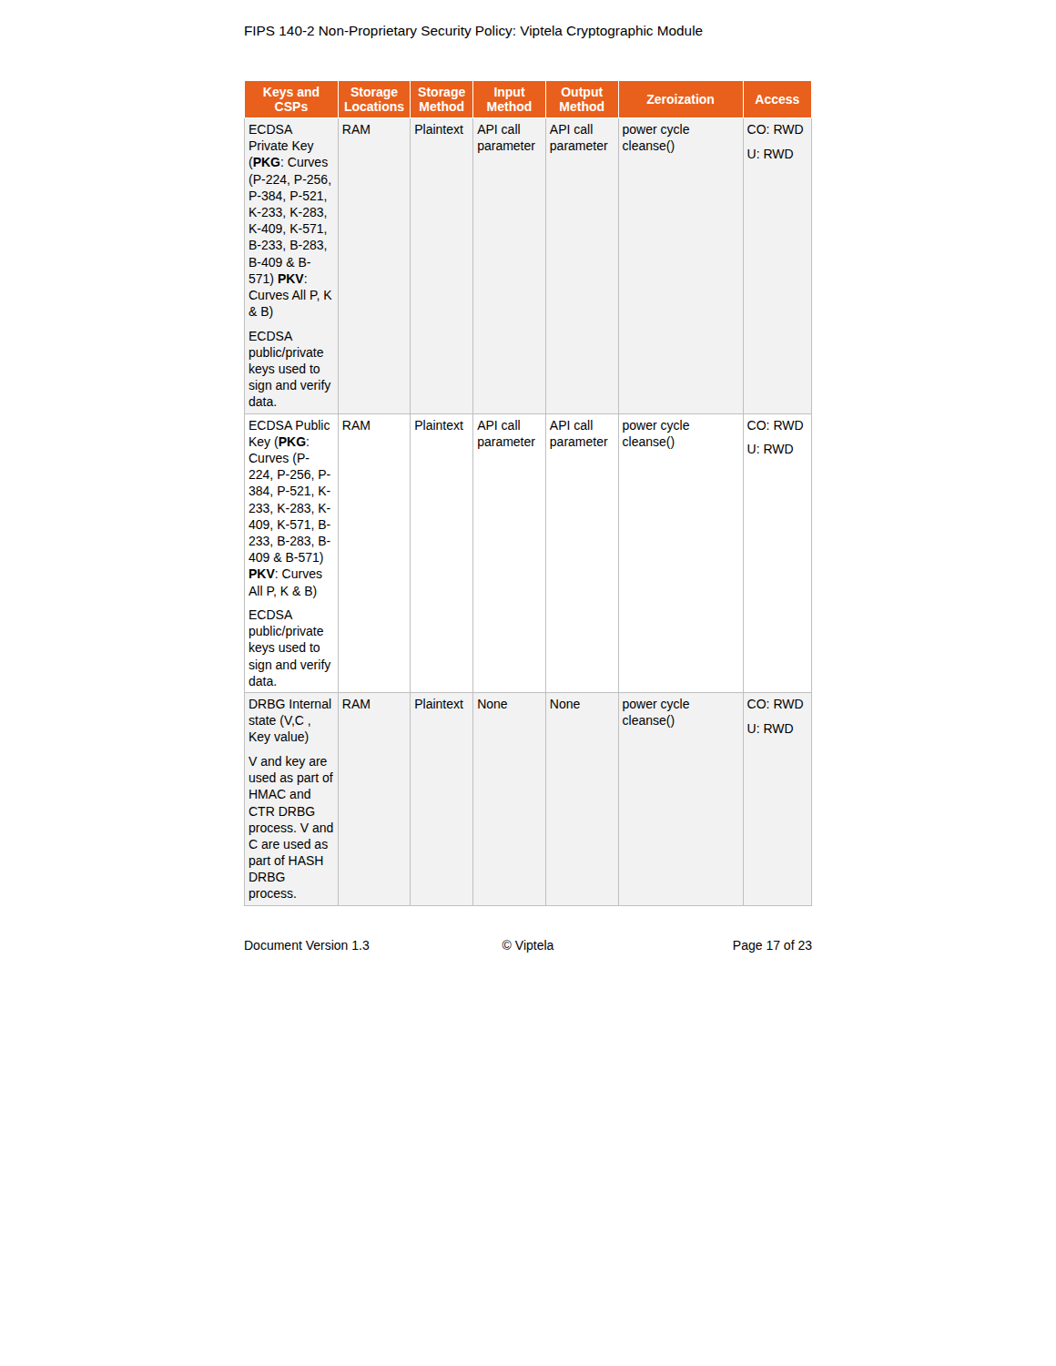FIPS 140-2 Non-Proprietary Security Policy: Viptela Cryptographic Module
| Keys and CSPs | Storage Locations | Storage Method | Input Method | Output Method | Zeroization | Access |
| --- | --- | --- | --- | --- | --- | --- |
| ECDSA Private Key ( PKG : Curves (P-224, P-256, P-384, P-521, K-233, K-283, K-409, K-571, B-233, B-283, B-409 & B-571) PKV : Curves All P, K & B) ECDSA public/private keys used to sign and verify data. | RAM | Plaintext | API call parameter | API call parameter | power cycle cleanse() | CO: RWD U: RWD |
| ECDSA Public Key ( PKG : Curves (P-224, P-256, P-384, P-521, K-233, K-283, K-409, K-571, B-233, B-283, B-409 & B-571) PKV : Curves All P, K & B) ECDSA public/private keys used to sign and verify data. | RAM | Plaintext | API call parameter | API call parameter | power cycle cleanse() | CO: RWD U: RWD |
| DRBG Internal state (V,C , Key value) V and key are used as part of HMAC and CTR DRBG process. V and C are used as part of HASH DRBG process. | RAM | Plaintext | None | None | power cycle cleanse() | CO: RWD U: RWD |
Document Version 1.3
© Viptela
Page 17 of 23